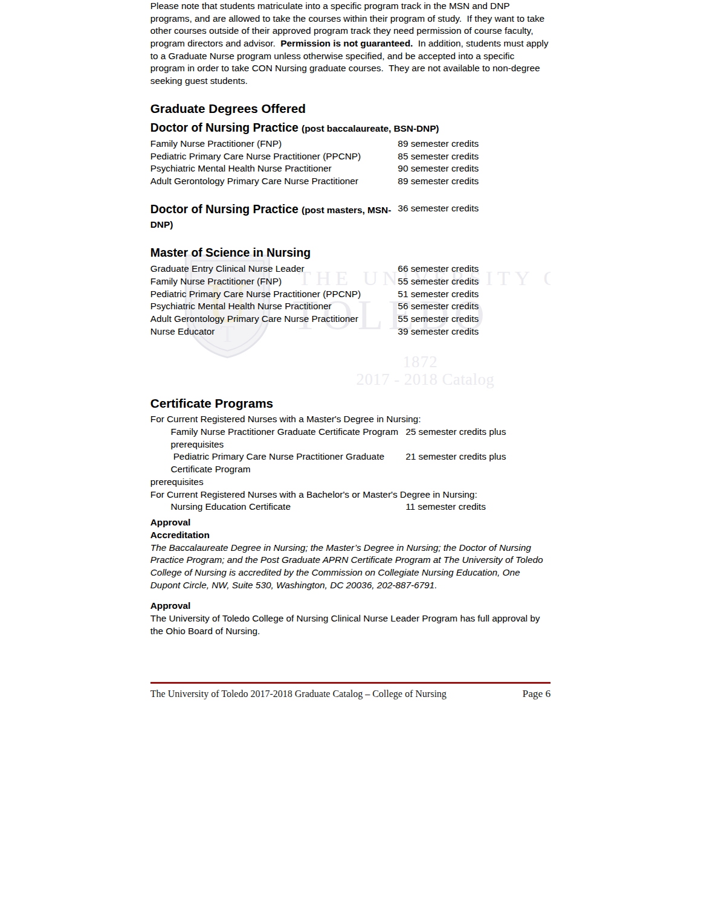U T
THE UNIVERSITY OF
TOLEDO
1872
2017 - 2018 Catalog
Please note that students matriculate into a specific program track in the MSN and DNP programs, and are allowed to take the courses within their program of study. If they want to take other courses outside of their approved program track they need permission of course faculty, program directors and advisor. Permission is not guaranteed. In addition, students must apply to a Graduate Nurse program unless otherwise specified, and be accepted into a specific program in order to take CON Nursing graduate courses. They are not available to non-degree seeking guest students.
Graduate Degrees Offered
Doctor of Nursing Practice (post baccalaureate, BSN-DNP)
| Family Nurse Practitioner (FNP) | 89 semester credits |
| Pediatric Primary Care Nurse Practitioner (PPCNP) | 85 semester credits |
| Psychiatric Mental Health Nurse Practitioner | 90 semester credits |
| Adult Gerontology Primary Care Nurse Practitioner | 89 semester credits |
| Doctor of Nursing Practice (post masters, MSN-DNP) | 36 semester credits |
Master of Science in Nursing
| Graduate Entry Clinical Nurse Leader | 66 semester credits |
| Family Nurse Practitioner (FNP) | 55 semester credits |
| Pediatric Primary Care Nurse Practitioner (PPCNP) | 51 semester credits |
| Psychiatric Mental Health Nurse Practitioner | 56 semester credits |
| Adult Gerontology Primary Care Nurse Practitioner | 55 semester credits |
| Nurse Educator | 39 semester credits |
Certificate Programs
For Current Registered Nurses with a Master's Degree in Nursing:
| Family Nurse Practitioner Graduate Certificate Program | 25 semester credits plus |
| prerequisites | |
| Pediatric Primary Care Nurse Practitioner Graduate Certificate Program | 21 semester credits plus |
prerequisites
For Current Registered Nurses with a Bachelor's or Master's Degree in Nursing:
| Nursing Education Certificate | 11 semester credits |
Approval
Accreditation
The Baccalaureate Degree in Nursing; the Master’s Degree in Nursing; the Doctor of Nursing Practice Program; and the Post Graduate APRN Certificate Program at The University of Toledo College of Nursing is accredited by the Commission on Collegiate Nursing Education, One Dupont Circle, NW, Suite 530, Washington, DC 20036, 202-887-6791.
Approval
The University of Toledo College of Nursing Clinical Nurse Leader Program has full approval by the Ohio Board of Nursing.
The University of Toledo 2017-2018 Graduate Catalog – College of Nursing Page 6